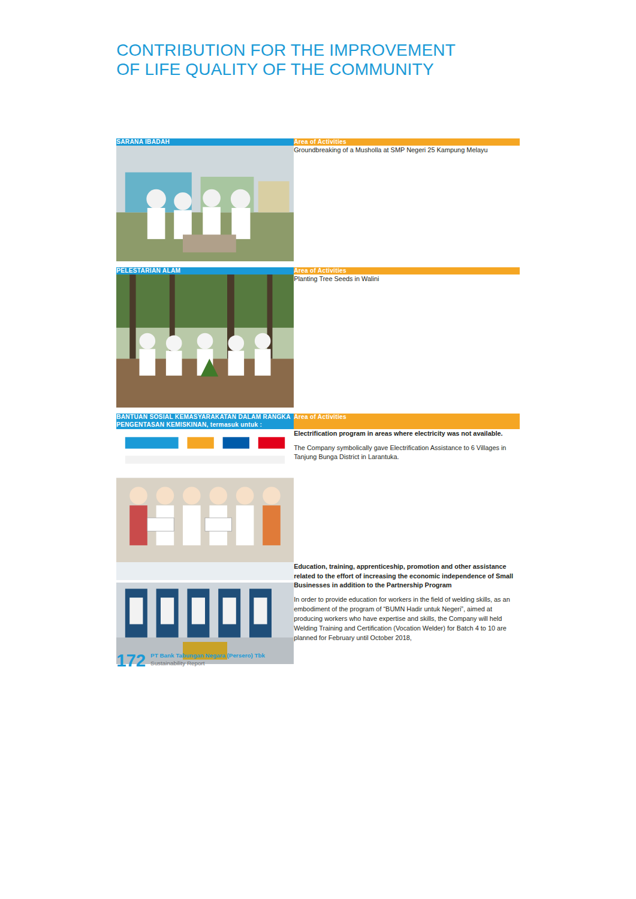Contribution for the Improvement
of Life Quality of the Community
| SARANA IBADAH | Area of Activities |
| | Groundbreaking of a Musholla at SMP Negeri 25 Kampung Melayu |
| PELESTARIAN ALAM | Area of Activities |
| | Planting Tree Seeds in Walini |
| BANTUAN SOSIAL KEMASYARAKATAN DALAM RANGKA PENGENTASAN KEMISKINAN, termasuk untuk : | Area of Activities |
| | Electrification program in areas where electricity was not available. The Company symbolically gave Electrification Assistance to 6 Villages in Tanjung Bunga District in Larantuka. |
| | Education, training, apprenticeship, promotion and other assistance related to the effort of increasing the economic independence of Small Businesses in addition to the Partnership Program In order to provide education for workers in the field of welding skills, as an embodiment of the program of “BUMN Hadir untuk Negeri”, aimed at producing workers who have expertise and skills, the Company will held Welding Training and Certification (Vocation Welder) for Batch 4 to 10 are planned for February until October 2018, |
172
PT Bank Tabungan Negara (Persero) Tbk
Sustainability Report